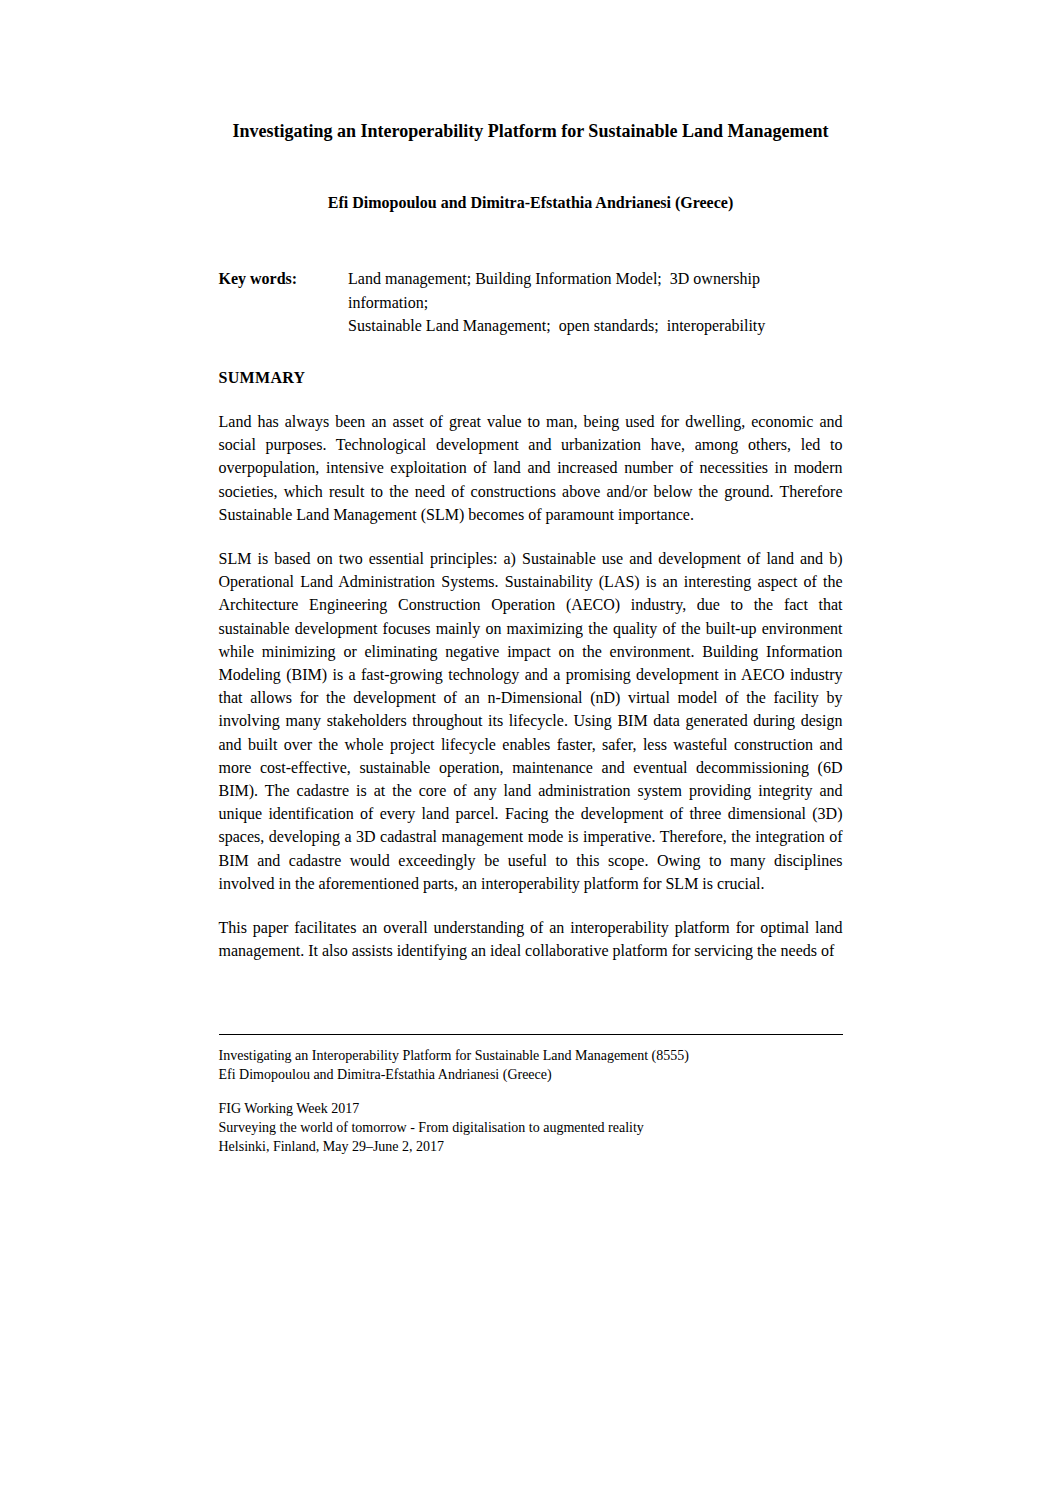Investigating an Interoperability Platform for Sustainable Land Management
Efi Dimopoulou and Dimitra-Efstathia Andrianesi (Greece)
Key words:
Land management; Building Information Model; 3D ownership information; Sustainable Land Management; open standards; interoperability
SUMMARY
Land has always been an asset of great value to man, being used for dwelling, economic and social purposes. Technological development and urbanization have, among others, led to overpopulation, intensive exploitation of land and increased number of necessities in modern societies, which result to the need of constructions above and/or below the ground. Therefore Sustainable Land Management (SLM) becomes of paramount importance.
SLM is based on two essential principles: a) Sustainable use and development of land and b) Operational Land Administration Systems. Sustainability (LAS) is an interesting aspect of the Architecture Engineering Construction Operation (AECO) industry, due to the fact that sustainable development focuses mainly on maximizing the quality of the built-up environment while minimizing or eliminating negative impact on the environment. Building Information Modeling (BIM) is a fast-growing technology and a promising development in AECO industry that allows for the development of an n-Dimensional (nD) virtual model of the facility by involving many stakeholders throughout its lifecycle. Using BIM data generated during design and built over the whole project lifecycle enables faster, safer, less wasteful construction and more cost-effective, sustainable operation, maintenance and eventual decommissioning (6D BIM). The cadastre is at the core of any land administration system providing integrity and unique identification of every land parcel. Facing the development of three dimensional (3D) spaces, developing a 3D cadastral management mode is imperative. Therefore, the integration of BIM and cadastre would exceedingly be useful to this scope. Owing to many disciplines involved in the aforementioned parts, an interoperability platform for SLM is crucial.
This paper facilitates an overall understanding of an interoperability platform for optimal land management. It also assists identifying an ideal collaborative platform for servicing the needs of
Investigating an Interoperability Platform for Sustainable Land Management (8555)
Efi Dimopoulou and Dimitra-Efstathia Andrianesi (Greece)
FIG Working Week 2017
Surveying the world of tomorrow - From digitalisation to augmented reality
Helsinki, Finland, May 29–June 2, 2017